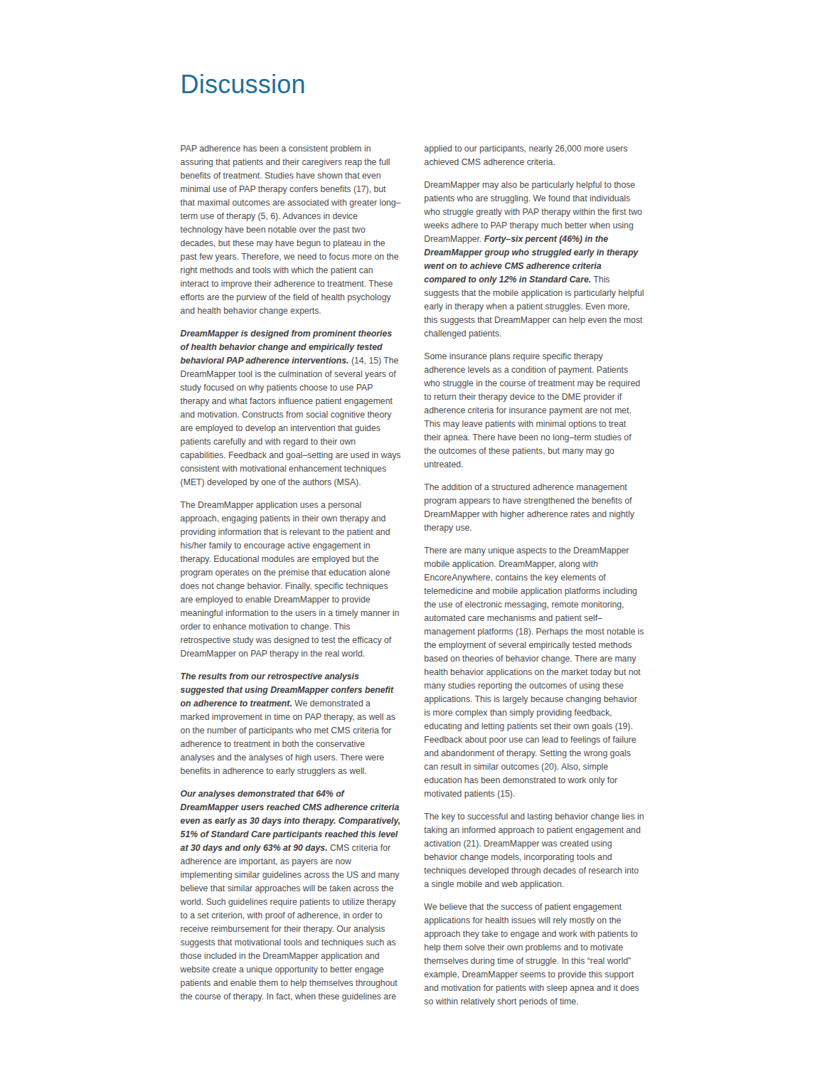Discussion
PAP adherence has been a consistent problem in assuring that patients and their caregivers reap the full benefits of treatment. Studies have shown that even minimal use of PAP therapy confers benefits (17), but that maximal outcomes are associated with greater long–term use of therapy (5, 6). Advances in device technology have been notable over the past two decades, but these may have begun to plateau in the past few years. Therefore, we need to focus more on the right methods and tools with which the patient can interact to improve their adherence to treatment. These efforts are the purview of the field of health psychology and health behavior change experts.
DreamMapper is designed from prominent theories of health behavior change and empirically tested behavioral PAP adherence interventions. (14, 15) The DreamMapper tool is the culmination of several years of study focused on why patients choose to use PAP therapy and what factors influence patient engagement and motivation. Constructs from social cognitive theory are employed to develop an intervention that guides patients carefully and with regard to their own capabilities. Feedback and goal–setting are used in ways consistent with motivational enhancement techniques (MET) developed by one of the authors (MSA).
The DreamMapper application uses a personal approach, engaging patients in their own therapy and providing information that is relevant to the patient and his/her family to encourage active engagement in therapy. Educational modules are employed but the program operates on the premise that education alone does not change behavior. Finally, specific techniques are employed to enable DreamMapper to provide meaningful information to the users in a timely manner in order to enhance motivation to change. This retrospective study was designed to test the efficacy of DreamMapper on PAP therapy in the real world.
The results from our retrospective analysis suggested that using DreamMapper confers benefit on adherence to treatment. We demonstrated a marked improvement in time on PAP therapy, as well as on the number of participants who met CMS criteria for adherence to treatment in both the conservative analyses and the analyses of high users. There were benefits in adherence to early strugglers as well.
Our analyses demonstrated that 64% of DreamMapper users reached CMS adherence criteria even as early as 30 days into therapy. Comparatively, 51% of Standard Care participants reached this level at 30 days and only 63% at 90 days. CMS criteria for adherence are important, as payers are now implementing similar guidelines across the US and many believe that similar approaches will be taken across the world. Such guidelines require patients to utilize therapy to a set criterion, with proof of adherence, in order to receive reimbursement for their therapy. Our analysis suggests that motivational tools and techniques such as those included in the DreamMapper application and website create a unique opportunity to better engage patients and enable them to help themselves throughout the course of therapy. In fact, when these guidelines are applied to our participants, nearly 26,000 more users achieved CMS adherence criteria.
DreamMapper may also be particularly helpful to those patients who are struggling. We found that individuals who struggle greatly with PAP therapy within the first two weeks adhere to PAP therapy much better when using DreamMapper. Forty–six percent (46%) in the DreamMapper group who struggled early in therapy went on to achieve CMS adherence criteria compared to only 12% in Standard Care. This suggests that the mobile application is particularly helpful early in therapy when a patient struggles. Even more, this suggests that DreamMapper can help even the most challenged patients.
Some insurance plans require specific therapy adherence levels as a condition of payment. Patients who struggle in the course of treatment may be required to return their therapy device to the DME provider if adherence criteria for insurance payment are not met. This may leave patients with minimal options to treat their apnea. There have been no long–term studies of the outcomes of these patients, but many may go untreated.
The addition of a structured adherence management program appears to have strengthened the benefits of DreamMapper with higher adherence rates and nightly therapy use.
There are many unique aspects to the DreamMapper mobile application. DreamMapper, along with EncoreAnywhere, contains the key elements of telemedicine and mobile application platforms including the use of electronic messaging, remote monitoring, automated care mechanisms and patient self–management platforms (18). Perhaps the most notable is the employment of several empirically tested methods based on theories of behavior change. There are many health behavior applications on the market today but not many studies reporting the outcomes of using these applications. This is largely because changing behavior is more complex than simply providing feedback, educating and letting patients set their own goals (19). Feedback about poor use can lead to feelings of failure and abandonment of therapy. Setting the wrong goals can result in similar outcomes (20). Also, simple education has been demonstrated to work only for motivated patients (15).
The key to successful and lasting behavior change lies in taking an informed approach to patient engagement and activation (21). DreamMapper was created using behavior change models, incorporating tools and techniques developed through decades of research into a single mobile and web application.
We believe that the success of patient engagement applications for health issues will rely mostly on the approach they take to engage and work with patients to help them solve their own problems and to motivate themselves during time of struggle. In this “real world” example, DreamMapper seems to provide this support and motivation for patients with sleep apnea and it does so within relatively short periods of time.